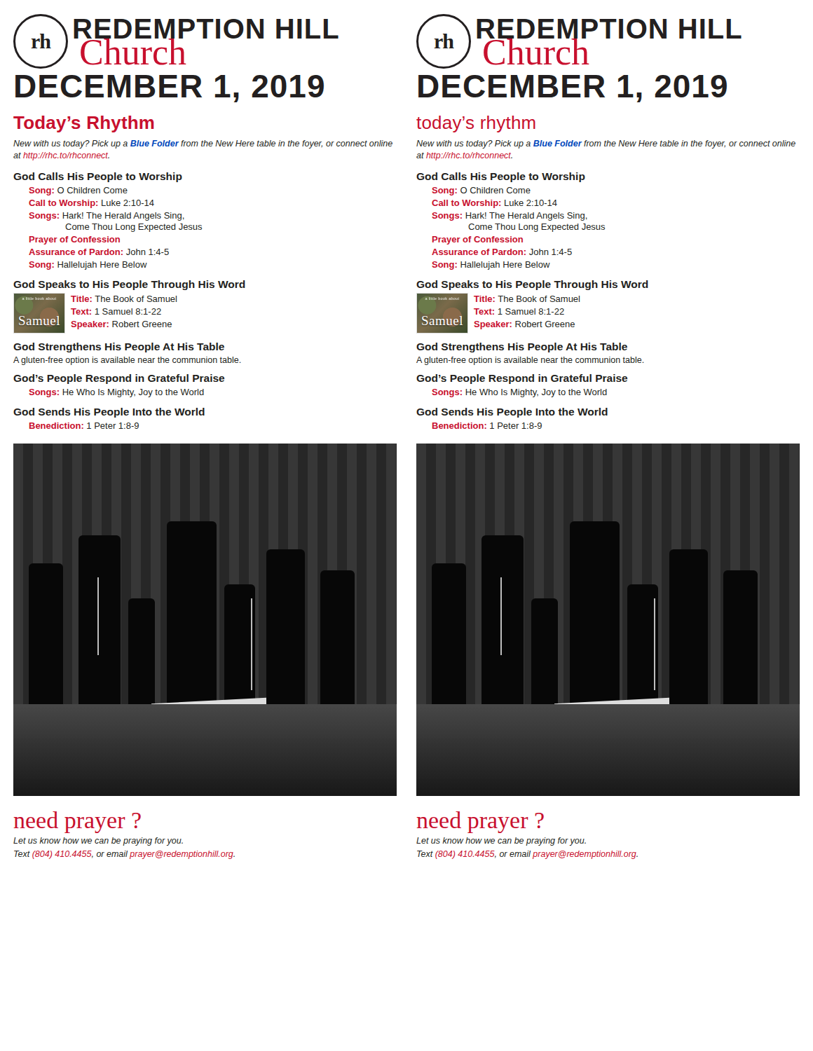rh
Redemption Hill
Church
December 1, 2019
Today’s Rhythm
New with us today? Pick up a Blue Folder from the New Here table in the foyer, or connect online at http://rhc.to/rhconnect.
God Calls His People to Worship
Song: O Children Come
Call to Worship: Luke 2:10-14
Songs: Hark! The Herald Angels Sing, Come Thou Long Expected Jesus
Prayer of Confession
Assurance of Pardon: John 1:4-5
Song: Hallelujah Here Below
God Speaks to His People Through His Word
a little book about Samuel
Title: The Book of Samuel
Text: 1 Samuel 8:1-22
Speaker: Robert Greene
God Strengthens His People At His Table
A gluten-free option is available near the communion table.
God’s People Respond in Grateful Praise
Songs: He Who Is Mighty, Joy to the World
God Sends His People Into the World
Benediction: 1 Peter 1:8-9
need prayer ?
Let us know how we can be praying for you.
Text (804) 410.4455, or email prayer@redemptionhill.org.
rh
Redemption Hill
Church
December 1, 2019
today’s rhythm
New with us today? Pick up a Blue Folder from the New Here table in the foyer, or connect online at http://rhc.to/rhconnect.
God Calls His People to Worship
Song: O Children Come
Call to Worship: Luke 2:10-14
Songs: Hark! The Herald Angels Sing, Come Thou Long Expected Jesus
Prayer of Confession
Assurance of Pardon: John 1:4-5
Song: Hallelujah Here Below
God Speaks to His People Through His Word
a little book about Samuel
Title: The Book of Samuel
Text: 1 Samuel 8:1-22
Speaker: Robert Greene
God Strengthens His People At His Table
A gluten-free option is available near the communion table.
God’s People Respond in Grateful Praise
Songs: He Who Is Mighty, Joy to the World
God Sends His People Into the World
Benediction: 1 Peter 1:8-9
need prayer ?
Let us know how we can be praying for you.
Text (804) 410.4455, or email prayer@redemptionhill.org.